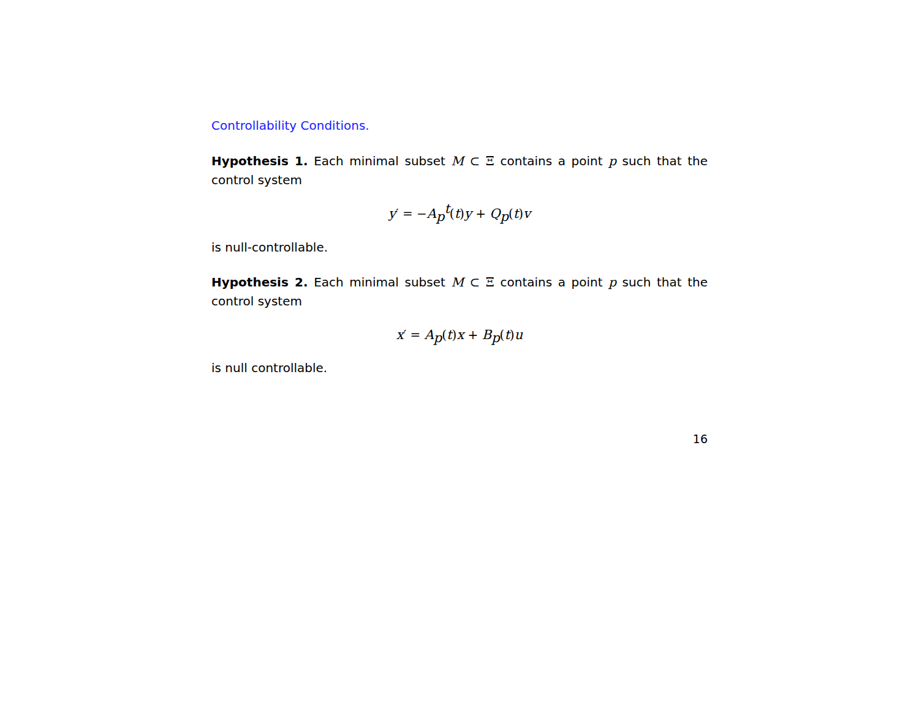Controllability Conditions.
Hypothesis 1. Each minimal subset M ⊂ Ξ contains a point p such that the control system
y′ = −Apt(t) y + Qp(t) v
is null-controllable.
Hypothesis 2. Each minimal subset M ⊂ Ξ contains a point p such that the control system
x′ = Ap(t) x + Bp(t) u
is null controllable.
16